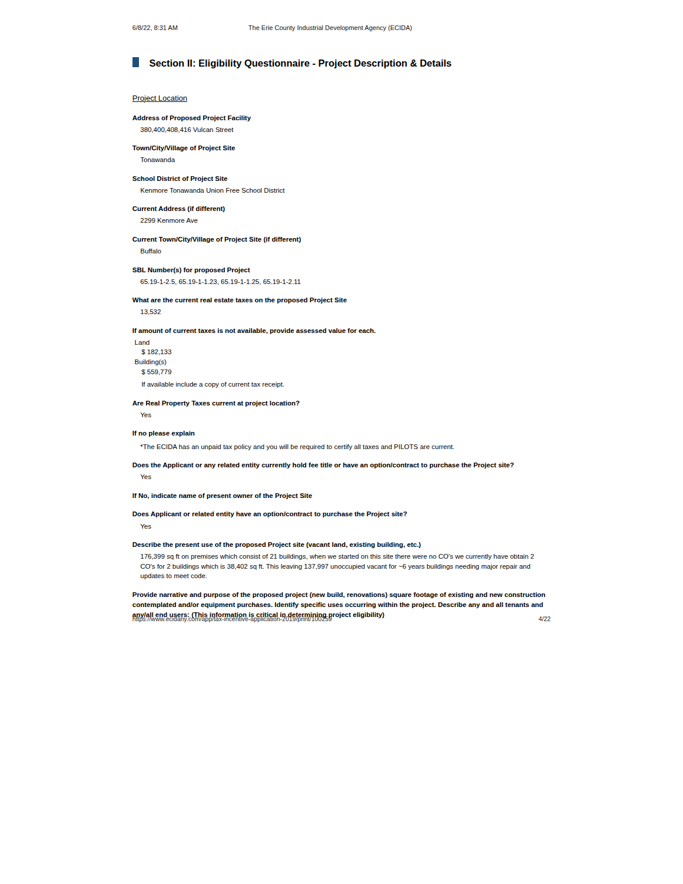6/8/22, 8:31 AM
The Erie County Industrial Development Agency (ECIDA)
Section II: Eligibility Questionnaire - Project Description & Details
Project Location
Address of Proposed Project Facility
380,400,408,416 Vulcan Street
Town/City/Village of Project Site
Tonawanda
School District of Project Site
Kenmore Tonawanda Union Free School District
Current Address (if different)
2299 Kenmore Ave
Current Town/City/Village of Project Site (if different)
Buffalo
SBL Number(s) for proposed Project
65.19-1-2.5, 65.19-1-1.23, 65.19-1-1.25, 65.19-1-2.11
What are the current real estate taxes on the proposed Project Site
13,532
If amount of current taxes is not available, provide assessed value for each.
Land
$ 182,133
Building(s)
$ 559,779
If available include a copy of current tax receipt.
Are Real Property Taxes current at project location?
Yes
If no please explain
*The ECIDA has an unpaid tax policy and you will be required to certify all taxes and PILOTS are current.
Does the Applicant or any related entity currently hold fee title or have an option/contract to purchase the Project site?
Yes
If No, indicate name of present owner of the Project Site
Does Applicant or related entity have an option/contract to purchase the Project site?
Yes
Describe the present use of the proposed Project site (vacant land, existing building, etc.)
176,399 sq ft on premises which consist of 21 buildings, when we started on this site there were no CO's we currently have obtain 2 CO's for 2 buildings which is 38,402 sq ft. This leaving 137,997 unoccupied vacant for ~6 years buildings needing major repair and updates to meet code.
Provide narrative and purpose of the proposed project (new build, renovations) square footage of existing and new construction contemplated and/or equipment purchases. Identify specific uses occurring within the project. Describe any and all tenants and any/all end users: (This information is critical in determining project eligibility)
https://www.ecidany.com/app/tax-incentive-application-2019/print/100259 4/22